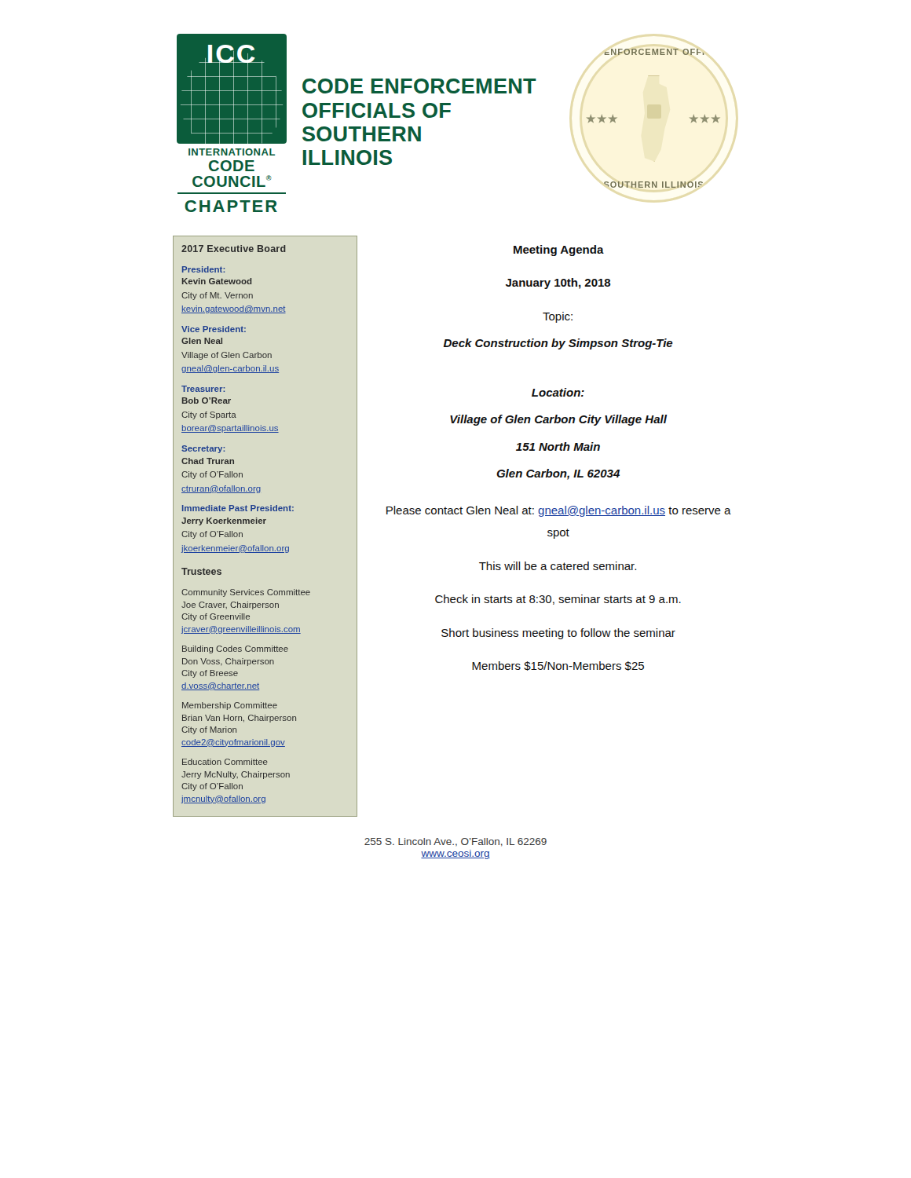International
Code Council®
Chapter
Code Enforcement
Officials of Southern
Illinois
Code Enforcement Officials
Southern Illinois
★★★★★★
2017 Executive Board
President:
Kevin Gatewood
City of Mt. Vernon
kevin.gatewood@mvn.net
Vice President:
Glen Neal
Village of Glen Carbon
gneal@glen-carbon.il.us
Treasurer:
Bob O’Rear
City of Sparta
borear@spartaillinois.us
Secretary:
Chad Truran
City of O’Fallon
ctruran@ofallon.org
Immediate Past President:
Jerry Koerkenmeier
City of O’Fallon
jkoerkenmeier@ofallon.org
Trustees
Community Services Committee
Joe Craver, Chairperson
City of Greenville
jcraver@greenvilleillinois.com
Building Codes Committee
Don Voss, Chairperson
City of Breese
d.voss@charter.net
Membership Committee
Brian Van Horn, Chairperson
City of Marion
code2@cityofmarionil.gov
Education Committee
Jerry McNulty, Chairperson
City of O’Fallon
jmcnulty@ofallon.org
Meeting Agenda
January 10th, 2018
Topic:
Deck Construction by Simpson Strog-Tie
Location:
Village of Glen Carbon City Village Hall
151 North Main
Glen Carbon, IL 62034
Please contact Glen Neal at: gneal@glen-carbon.il.us to reserve a spot
This will be a catered seminar.
Check in starts at 8:30, seminar starts at 9 a.m.
Short business meeting to follow the seminar
Members $15/Non-Members $25
255 S. Lincoln Ave., O’Fallon, IL 62269
www.ceosi.org